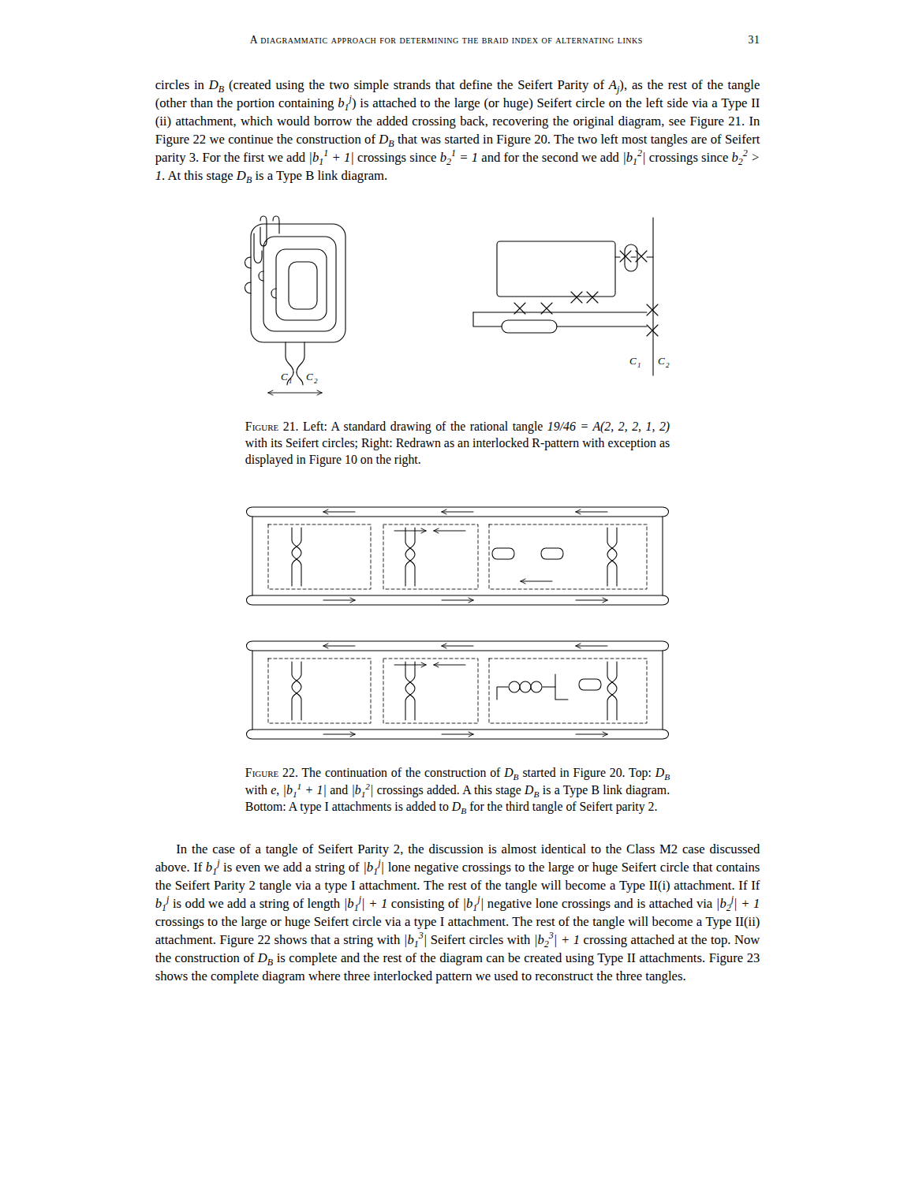A diagrammatic approach for determining the braid index of alternating links 31
circles in DB (created using the two simple strands that define the Seifert Parity of Aj), as the rest of the tangle (other than the portion containing b1j) is attached to the large (or huge) Seifert circle on the left side via a Type II (ii) attachment, which would borrow the added crossing back, recovering the original diagram, see Figure 21. In Figure 22 we continue the construction of DB that was started in Figure 20. The two left most tangles are of Seifert parity 3. For the first we add |b11 + 1| crossings since b21 = 1 and for the second we add |b12| crossings since b22 > 1. At this stage DB is a Type B link diagram.
C1 C2 C1 C2
Figure 21. Left: A standard drawing of the rational tangle 19/46 = A(2, 2, 2, 1, 2) with its Seifert circles; Right: Redrawn as an interlocked R-pattern with exception as displayed in Figure 10 on the right.
Figure 22. The continuation of the construction of DB started in Figure 20. Top: DB with e, |b11 + 1| and |b12| crossings added. A this stage DB is a Type B link diagram. Bottom: A type I attachments is added to DB for the third tangle of Seifert parity 2.
In the case of a tangle of Seifert Parity 2, the discussion is almost identical to the Class M2 case discussed above. If b1j is even we add a string of |b1j| lone negative crossings to the large or huge Seifert circle that contains the Seifert Parity 2 tangle via a type I attachment. The rest of the tangle will become a Type II(i) attachment. If If b1j is odd we add a string of length |b1j| + 1 consisting of |b1j| negative lone crossings and is attached via |b2j| + 1 crossings to the large or huge Seifert circle via a type I attachment. The rest of the tangle will become a Type II(ii) attachment. Figure 22 shows that a string with |b13| Seifert circles with |b23| + 1 crossing attached at the top. Now the construction of DB is complete and the rest of the diagram can be created using Type II attachments. Figure 23 shows the complete diagram where three interlocked pattern we used to reconstruct the three tangles.